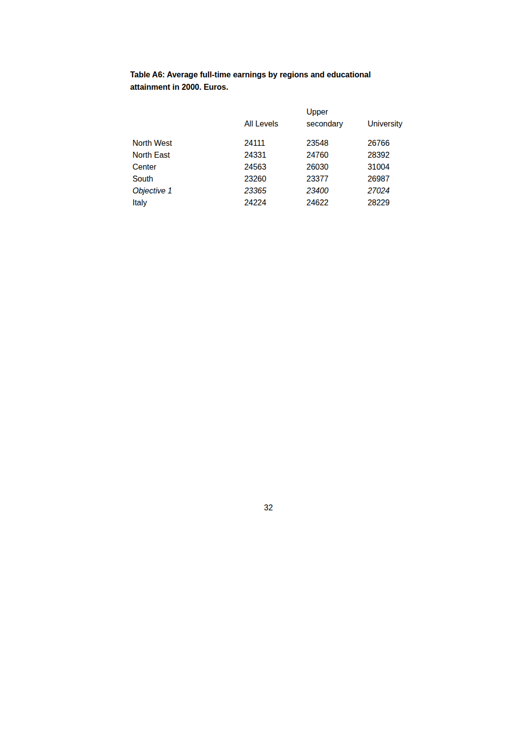Table A6: Average full-time earnings by regions and educational attainment in 2000. Euros.
| | All Levels | Upper secondary | University |
| --- | --- | --- | --- |
| North West | 24111 | 23548 | 26766 |
| North East | 24331 | 24760 | 28392 |
| Center | 24563 | 26030 | 31004 |
| South | 23260 | 23377 | 26987 |
| Objective 1 | 23365 | 23400 | 27024 |
| Italy | 24224 | 24622 | 28229 |
32